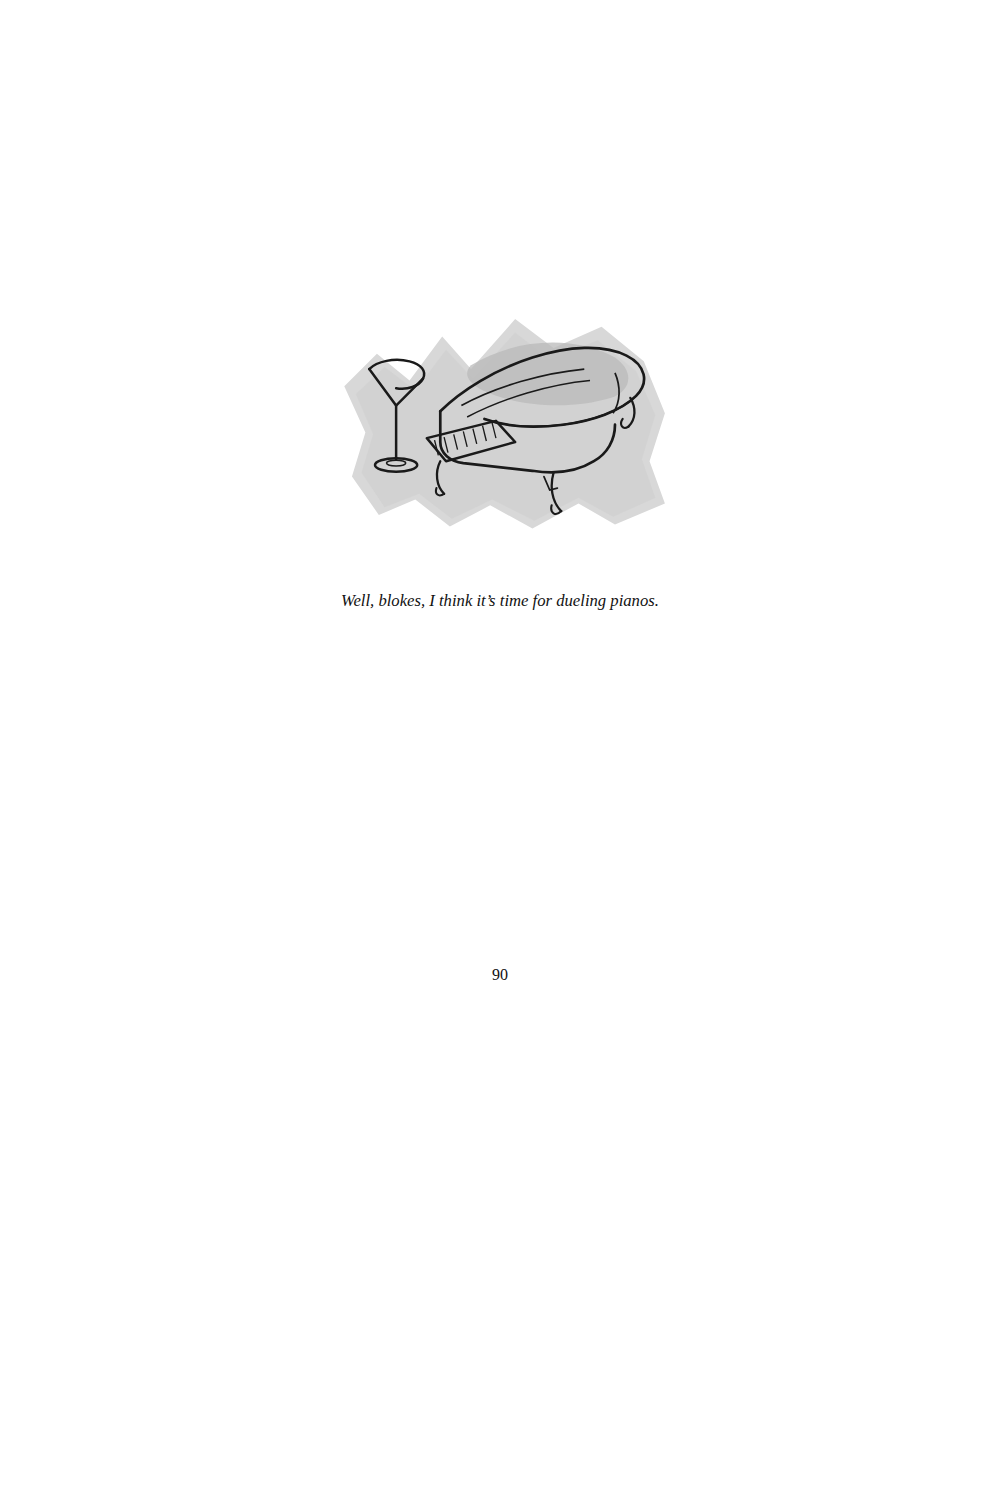Line drawing of a grand piano and a martini glass A loose pen-and-ink sketch of an open grand piano with visible keys, beside a tall martini glass, set against a rough grey torn-paper background.
Well, blokes, I think it’s time for dueling pianos.
90